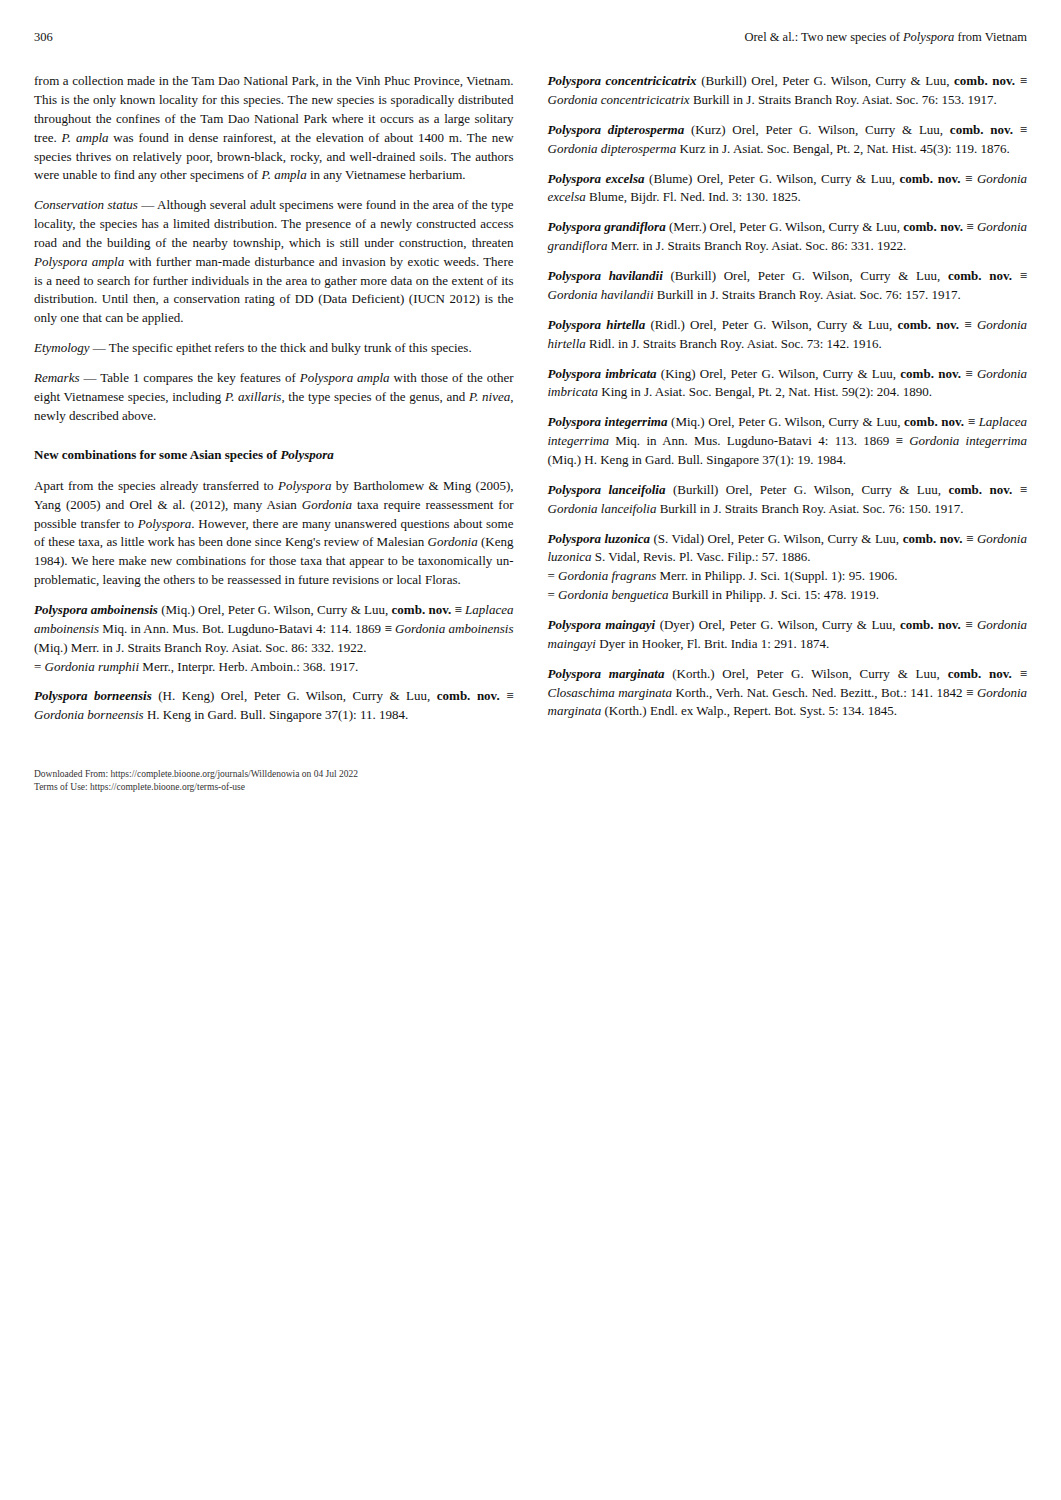306 Orel & al.: Two new species of Polyspora from Vietnam
from a collection made in the Tam Dao National Park, in the Vinh Phuc Province, Vietnam. This is the only known locality for this species. The new species is sporadically distributed throughout the confines of the Tam Dao National Park where it occurs as a large solitary tree. P. ampla was found in dense rainforest, at the elevation of about 1400 m. The new species thrives on relatively poor, brown-black, rocky, and well-drained soils. The authors were unable to find any other specimens of P. ampla in any Vietnamese herbarium.
Conservation status — Although several adult specimens were found in the area of the type locality, the species has a limited distribution. The presence of a newly constructed access road and the building of the nearby township, which is still under construction, threaten Polyspora ampla with further man-made disturbance and invasion by exotic weeds. There is a need to search for further individuals in the area to gather more data on the extent of its distribution. Until then, a conservation rating of DD (Data Deficient) (IUCN 2012) is the only one that can be applied.
Etymology — The specific epithet refers to the thick and bulky trunk of this species.
Remarks — Table 1 compares the key features of Polyspora ampla with those of the other eight Vietnamese species, including P. axillaris, the type species of the genus, and P. nivea, newly described above.
New combinations for some Asian species of Polyspora
Apart from the species already transferred to Polyspora by Bartholomew & Ming (2005), Yang (2005) and Orel & al. (2012), many Asian Gordonia taxa require reassessment for possible transfer to Polyspora. However, there are many unanswered questions about some of these taxa, as little work has been done since Keng's review of Malesian Gordonia (Keng 1984). We here make new combinations for those taxa that appear to be taxonomically unproblematic, leaving the others to be reassessed in future revisions or local Floras.
Polyspora amboinensis (Miq.) Orel, Peter G. Wilson, Curry & Luu, comb. nov. ≡ Laplacea amboinensis Miq. in Ann. Mus. Bot. Lugduno-Batavi 4: 114. 1869 ≡ Gordonia amboinensis (Miq.) Merr. in J. Straits Branch Roy. Asiat. Soc. 86: 332. 1922.
= Gordonia rumphii Merr., Interpr. Herb. Amboin.: 368. 1917.
Polyspora borneensis (H. Keng) Orel, Peter G. Wilson, Curry & Luu, comb. nov. ≡ Gordonia borneensis H. Keng in Gard. Bull. Singapore 37(1): 11. 1984.
Polyspora concentricicatrix (Burkill) Orel, Peter G. Wilson, Curry & Luu, comb. nov. ≡ Gordonia concentricicatrix Burkill in J. Straits Branch Roy. Asiat. Soc. 76: 153. 1917.
Polyspora dipterosperma (Kurz) Orel, Peter G. Wilson, Curry & Luu, comb. nov. ≡ Gordonia dipterosperma Kurz in J. Asiat. Soc. Bengal, Pt. 2, Nat. Hist. 45(3): 119. 1876.
Polyspora excelsa (Blume) Orel, Peter G. Wilson, Curry & Luu, comb. nov. ≡ Gordonia excelsa Blume, Bijdr. Fl. Ned. Ind. 3: 130. 1825.
Polyspora grandiflora (Merr.) Orel, Peter G. Wilson, Curry & Luu, comb. nov. ≡ Gordonia grandiflora Merr. in J. Straits Branch Roy. Asiat. Soc. 86: 331. 1922.
Polyspora havilandii (Burkill) Orel, Peter G. Wilson, Curry & Luu, comb. nov. ≡ Gordonia havilandii Burkill in J. Straits Branch Roy. Asiat. Soc. 76: 157. 1917.
Polyspora hirtella (Ridl.) Orel, Peter G. Wilson, Curry & Luu, comb. nov. ≡ Gordonia hirtella Ridl. in J. Straits Branch Roy. Asiat. Soc. 73: 142. 1916.
Polyspora imbricata (King) Orel, Peter G. Wilson, Curry & Luu, comb. nov. ≡ Gordonia imbricata King in J. Asiat. Soc. Bengal, Pt. 2, Nat. Hist. 59(2): 204. 1890.
Polyspora integerrima (Miq.) Orel, Peter G. Wilson, Curry & Luu, comb. nov. ≡ Laplacea integerrima Miq. in Ann. Mus. Lugduno-Batavi 4: 113. 1869 ≡ Gordonia integerrima (Miq.) H. Keng in Gard. Bull. Singapore 37(1): 19. 1984.
Polyspora lanceifolia (Burkill) Orel, Peter G. Wilson, Curry & Luu, comb. nov. ≡ Gordonia lanceifolia Burkill in J. Straits Branch Roy. Asiat. Soc. 76: 150. 1917.
Polyspora luzonica (S. Vidal) Orel, Peter G. Wilson, Curry & Luu, comb. nov. ≡ Gordonia luzonica S. Vidal, Revis. Pl. Vasc. Filip.: 57. 1886.
= Gordonia fragrans Merr. in Philipp. J. Sci. 1(Suppl. 1): 95. 1906. = Gordonia benguetica Burkill in Philipp. J. Sci. 15: 478. 1919.
Polyspora maingayi (Dyer) Orel, Peter G. Wilson, Curry & Luu, comb. nov. ≡ Gordonia maingayi Dyer in Hooker, Fl. Brit. India 1: 291. 1874.
Polyspora marginata (Korth.) Orel, Peter G. Wilson, Curry & Luu, comb. nov. ≡ Closaschima marginata Korth., Verh. Nat. Gesch. Ned. Bezitt., Bot.: 141. 1842 ≡ Gordonia marginata (Korth.) Endl. ex Walp., Repert. Bot. Syst. 5: 134. 1845.
Downloaded From: https://complete.bioone.org/journals/Willdenowia on 04 Jul 2022
Terms of Use: https://complete.bioone.org/terms-of-use